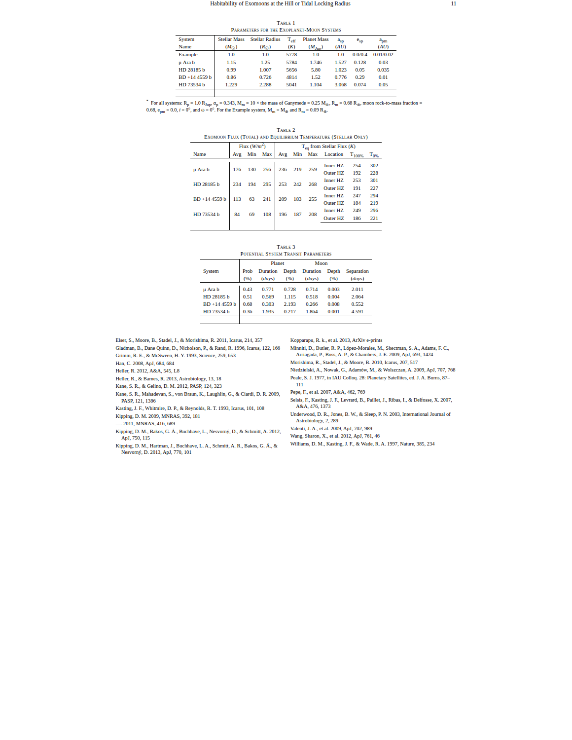Habitability of Exomoons at the Hill or Tidal Locking Radius
11
Table 1 Parameters for the Exoplanet-Moon Systems
| System | Stellar Mass | Stellar Radius | T eff | Planet Mass | a sp | e sp | a pm |
| --- | --- | --- | --- | --- | --- | --- | --- |
| Name | ( M ☉ ) | ( R ☉ ) | ( K ) | ( M Jup ) | ( AU ) | | ( AU ) |
| Example | 1.0 | 1.0 | 5778 | 1.0 | 1.0 | 0.0/0.4 | 0.01/0.02 |
| μ Ara b | 1.15 | 1.25 | 5784 | 1.746 | 1.527 | 0.128 | 0.03 |
| HD 28185 b | 0.99 | 1.007 | 5656 | 5.80 | 1.023 | 0.05 | 0.035 |
| BD +14 4559 b | 0.86 | 0.726 | 4814 | 1.52 | 0.776 | 0.29 | 0.01 |
| HD 73534 b | 1.229 | 2.288 | 5041 | 1.104 | 3.068 | 0.074 | 0.05 |
* For all systems: Rp = 1.0 RJup, αp = 0.343, Mm = 10 × the mass of Ganymede = 0.25 M⊕, Rm = 0.68 R⊕, moon rock-to-mass fraction = 0.68, epm = 0.0, i = 0°, and ω = 0°. For the Example system, Mm = M⊕ and Rm = 0.09 R⊕.
Table 2 Exomoon Flux (Total) and Equilibrium Temperature (Stellar Only)
| | Flux ( W/m 2 ) | T eq from Stellar Flux ( K ) |
| --- | --- | --- |
| Name | Avg | Min | Max | Avg | Min | Max | Location | T 100% | T 0% |
| μ Ara b | 176 | 130 | 256 | 236 | 219 | 259 | Inner HZ | 254 | 302 |
| Outer HZ | 192 | 228 |
| HD 28185 b | 234 | 194 | 295 | 253 | 242 | 268 | Inner HZ | 253 | 301 |
| Outer HZ | 191 | 227 |
| BD +14 4559 b | 113 | 63 | 241 | 209 | 183 | 255 | Inner HZ | 247 | 294 |
| Outer HZ | 184 | 219 |
| HD 73534 b | 84 | 69 | 108 | 196 | 187 | 208 | Inner HZ | 249 | 296 |
| Outer HZ | 186 | 221 |
Table 3 Potential System Transit Parameters
| | | Planet | Moon | |
| --- | --- | --- | --- | --- |
| System | Prob | Duration | Depth | Duration | Depth | Separation |
| | (%) | ( days ) | (%) | ( days ) | (%) | ( days ) |
| μ Ara b | 0.43 | 0.771 | 0.728 | 0.714 | 0.003 | 2.011 |
| HD 28185 b | 0.51 | 0.569 | 1.115 | 0.518 | 0.004 | 2.064 |
| BD +14 4559 b | 0.68 | 0.303 | 2.193 | 0.266 | 0.008 | 0.552 |
| HD 73534 b | 0.36 | 1.935 | 0.217 | 1.864 | 0.001 | 4.591 |
Elser, S., Moore, B., Stadel, J., & Morishima, R. 2011, Icarus, 214, 357
Gladman, B., Dane Quinn, D., Nicholson, P., & Rand, R. 1996, Icarus, 122, 166
Grimm, R. E., & McSween, H. Y. 1993, Science, 259, 653
Han, C. 2008, ApJ, 684, 684
Heller, R. 2012, A&A, 545, L8
Heller, R., & Barnes, R. 2013, Astrobiology, 13, 18
Kane, S. R., & Gelino, D. M. 2012, PASP, 124, 323
Kane, S. R., Mahadevan, S., von Braun, K., Laughlin, G., & Ciardi, D. R. 2009, PASP, 121, 1386
Kasting, J. F., Whitmire, D. P., & Reynolds, R. T. 1993, Icarus, 101, 108
Kipping, D. M. 2009, MNRAS, 392, 181
—. 2011, MNRAS, 416, 689
Kipping, D. M., Bakos, G. Á., Buchhave, L., Nesvorný, D., & Schmitt, A. 2012, ApJ, 750, 115
Kipping, D. M., Hartman, J., Buchhave, L. A., Schmitt, A. R., Bakos, G. Á., & Nesvorný, D. 2013, ApJ, 770, 101
Kopparapu, R. k., et al. 2013, ArXiv e-prints
Minniti, D., Butler, R. P., López-Morales, M., Shectman, S. A., Adams, F. C., Arriagada, P., Boss, A. P., & Chambers, J. E. 2009, ApJ, 693, 1424
Morishima, R., Stadel, J., & Moore, B. 2010, Icarus, 207, 517
Niedzielski, A., Nowak, G., Adamów, M., & Wolszczan, A. 2009, ApJ, 707, 768
Peale, S. J. 1977, in IAU Colloq. 28: Planetary Satellites, ed. J. A. Burns, 87–111
Pepe, F., et al. 2007, A&A, 462, 769
Selsis, F., Kasting, J. F., Levrard, B., Paillet, J., Ribas, I., & Delfosse, X. 2007, A&A, 476, 1373
Underwood, D. R., Jones, B. W., & Sleep, P. N. 2003, International Journal of Astrobiology, 2, 289
Valenti, J. A., et al. 2009, ApJ, 702, 989
Wang, Sharon, X., et al. 2012, ApJ, 761, 46
Williams, D. M., Kasting, J. F., & Wade, R. A. 1997, Nature, 385, 234